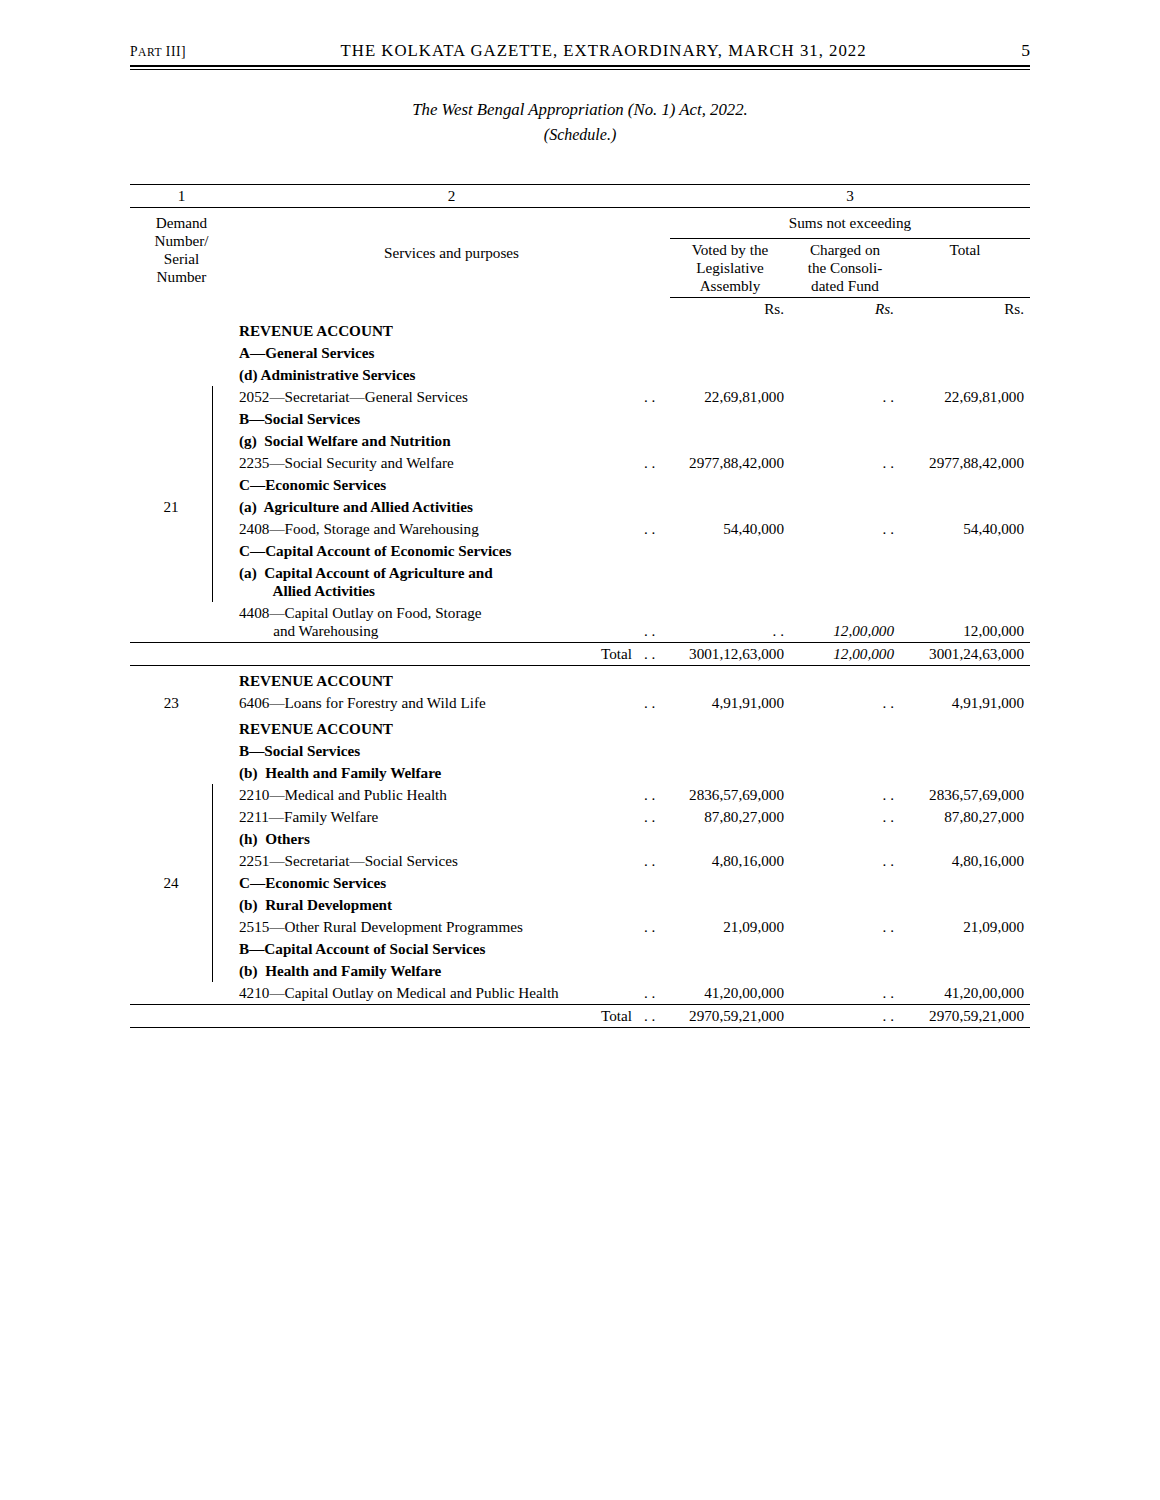PART III]
THE KOLKATA GAZETTE, EXTRAORDINARY, MARCH 31, 2022
5
The West Bengal Appropriation (No. 1) Act, 2022.
(Schedule.)
| 1 | 2 | 3 |
| --- | --- | --- |
| Demand Number/ Serial Number | Services and purposes | Sums not exceeding |
| Voted by the Legislative Assembly | Charged on the Consoli- dated Fund | Total |
| | Rs. | Rs. | Rs. |
| | REVENUE ACCOUNT | |
| | A—General Services | |
| | (d) Administrative Services | |
| | | 2052—Secretariat—General Services | . . | 22,69,81,000 | . . | 22,69,81,000 |
| | B—Social Services | |
| | (g) Social Welfare and Nutrition | |
| | 2235—Social Security and Welfare | . . | 2977,88,42,000 | . . | 2977,88,42,000 |
| | C—Economic Services | |
| 21 | (a) Agriculture and Allied Activities | |
| | 2408—Food, Storage and Warehousing | . . | 54,40,000 | . . | 54,40,000 |
| | C—Capital Account of Economic Services | |
| | (a) Capital Account of Agriculture and Allied Activities | |
| | 4408—Capital Outlay on Food, Storage and Warehousing | . . | . . | 12,00,000 | 12,00,000 |
| | Total | . . | 3001,12,63,000 | 12,00,000 | 3001,24,63,000 |
| | REVENUE ACCOUNT | |
| 23 | | 6406—Loans for Forestry and Wild Life | . . | 4,91,91,000 | . . | 4,91,91,000 |
| | REVENUE ACCOUNT | |
| | B—Social Services | |
| | (b) Health and Family Welfare | |
| | | 2210—Medical and Public Health | . . | 2836,57,69,000 | . . | 2836,57,69,000 |
| | 2211—Family Welfare | . . | 87,80,27,000 | . . | 87,80,27,000 |
| | (h) Others | |
| | 2251—Secretariat—Social Services | . . | 4,80,16,000 | . . | 4,80,16,000 |
| 24 | C—Economic Services | |
| | (b) Rural Development | |
| | 2515—Other Rural Development Programmes | . . | 21,09,000 | . . | 21,09,000 |
| | B—Capital Account of Social Services | |
| | (b) Health and Family Welfare | |
| | 4210—Capital Outlay on Medical and Public Health | . . | 41,20,00,000 | . . | 41,20,00,000 |
| | Total | . . | 2970,59,21,000 | . . | 2970,59,21,000 |